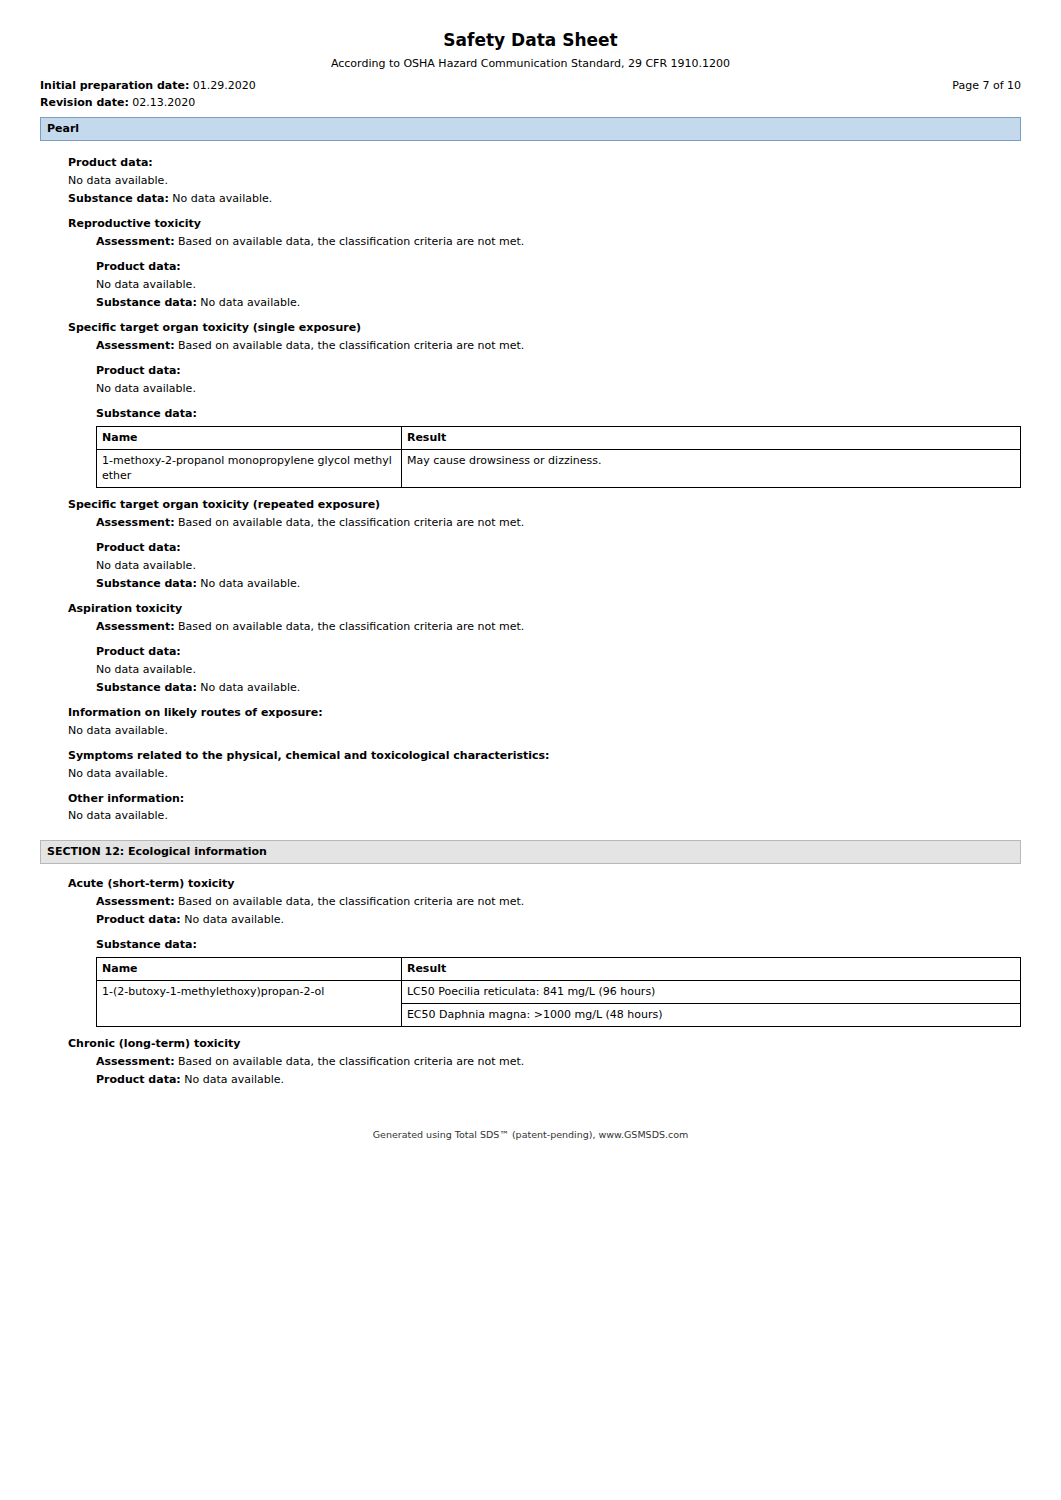Safety Data Sheet
According to OSHA Hazard Communication Standard, 29 CFR 1910.1200
Initial preparation date: 01.29.2020
Revision date: 02.13.2020
Page 7 of 10
Pearl
Product data:
No data available.
Substance data: No data available.
Reproductive toxicity
Assessment: Based on available data, the classification criteria are not met.
Product data:
No data available.
Substance data: No data available.
Specific target organ toxicity (single exposure)
Assessment: Based on available data, the classification criteria are not met.
Product data:
No data available.
Substance data:
| Name | Result |
| --- | --- |
| 1-methoxy-2-propanol monopropylene glycol methyl ether | May cause drowsiness or dizziness. |
Specific target organ toxicity (repeated exposure)
Assessment: Based on available data, the classification criteria are not met.
Product data:
No data available.
Substance data: No data available.
Aspiration toxicity
Assessment: Based on available data, the classification criteria are not met.
Product data:
No data available.
Substance data: No data available.
Information on likely routes of exposure:
No data available.
Symptoms related to the physical, chemical and toxicological characteristics:
No data available.
Other information:
No data available.
SECTION 12: Ecological information
Acute (short-term) toxicity
Assessment: Based on available data, the classification criteria are not met.
Product data: No data available.
Substance data:
| Name | Result |
| --- | --- |
| 1-(2-butoxy-1-methylethoxy)propan-2-ol | LC50 Poecilia reticulata: 841 mg/L (96 hours) |
| EC50 Daphnia magna: >1000 mg/L (48 hours) |
Chronic (long-term) toxicity
Assessment: Based on available data, the classification criteria are not met.
Product data: No data available.
Generated using Total SDS™ (patent-pending), www.GSMSDS.com